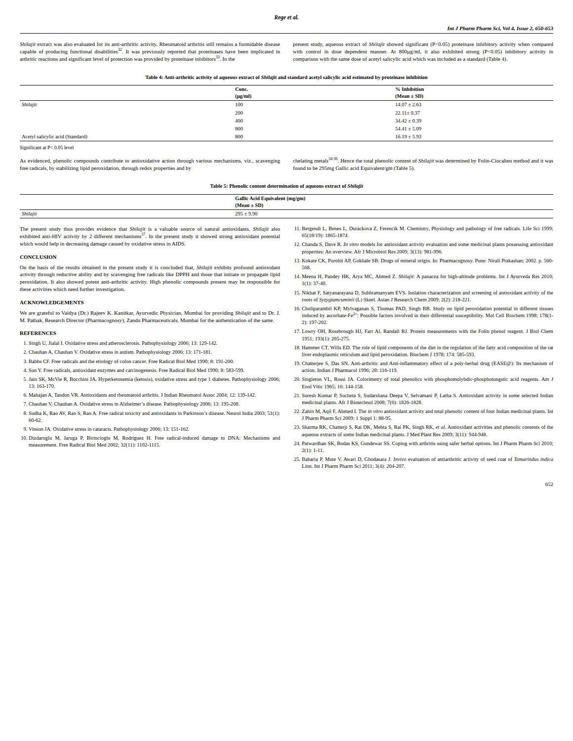Rege et al.
Int J Pharm Pharm Sci, Vol 4, Issue 2, 650-653
Shilajit extract was also evaluated for its anti-arthritic activity. Rheumatoid arthritis still remains a formidable disease capable of producing functional disabilities32. It was previously reported that proteinases have been implicated in arthritic reactions and significant level of protection was provided by proteinase inhibitors33. In the
present study, aqueous extract of Shilajit showed significant (P<0.05) proteinase inhibitory activity when compared with control in dose dependent manner. At 800µg/ml, it also exhibited strong (P<0.05) inhibitory activity in comparison with the same dose of acetyl salicylic acid which was included as a standard (Table 4).
Table 4: Anti-arthritic activity of aqueous extract of Shilajit and standard acetyl salicylic acid estimated by proteinase inhibition
| | Conc. (µg/ml) | % Inhibition (Mean ± SD) |
| --- | --- | --- |
| Shilajit | 100 | 14.07 ± 2.63 |
| | 200 | 22.11± 0.37 |
| | 400 | 34.42 ± 0.39 |
| | 800 | 54.41 ± 5.09 |
| Acetyl salicylic acid (Standard) | 800 | 16.19 ± 5.93 |
Significant at P< 0.05 level
As evidenced, phenolic compounds contribute to antioxidative action through various mechanisms, viz., scavenging free radicals, by stabilizing lipid peroxidation, through redox properties and by
chelating metals34-36. Hence the total phenolic content of Shilajit was determined by Folin-Ciocalteu method and it was found to be 295mg Gallic acid Equivalent/gm (Table 5).
Table 5: Phenolic content determination of aqueous extract of Shilajit
| | Gallic Acid Equivalent (mg/gm) (Mean ± SD) |
| --- | --- |
| Shilajit | 295 ± 9.90 |
The present study thus provides evidence that Shilajit is a valuable source of natural antioxidants. Shilajit also exhibited anti-HIV activity by 2 different mechanisms37. In the present study it showed strong antioxidant potential which would help in decreasing damage caused by oxidative stress in AIDS.
Conclusion
On the basis of the results obtained in the present study it is concluded that, Shilajit exhibits profound antioxidant activity through reductive ability and by scavenging free radicals like DPPH and those that initiate or propagate lipid peroxidation. It also showed potent anti-arthritic activity. High phenolic compounds present may be responsible for these activities which need further investigation.
Acknowledgements
We are grateful to Vaidya (Dr.) Rajeev K. Kanitkar, Ayurvedic Physician, Mumbai for providing Shilajit and to Dr. J. M. Pathak, Research Director (Pharmacognosy), Zandu Pharmaceuticals, Mumbai for the authentication of the same.
References
Singh U, Jialal I. Oxidative stress and atherosclerosis. Pathophysiology 2006; 13: 129-142.
Chauhan A, Chauhan V. Oxidative stress in autism. Pathophysiology 2006; 13: 171-181.
Babbs CF. Free radicals and the etiology of colon cancer. Free Radical Biol Med 1990; 8: 191-200.
Sun Y. Free radicals, antioxidant enzymes and carcinogenesis. Free Radical Biol Med 1990; 8: 583-599.
Jain SK, McVie R, Bocchini JA. Hyperketonemia (ketosis), oxidative stress and type 1 diabetes. Pathophysiology 2006; 13: 163-170.
Mahajan A, Tandon VR. Antioxidants and rheumatoid arthritis. J Indian Rheumatol Assoc 2004; 12: 139-142.
Chauhan V, Chauhan A. Oxidative stress in Alzheimer’s disease. Pathophysiology 2006; 13: 195-208.
Sudha K, Rao AV, Rao S, Rao A. Free radical toxicity and antioxidants in Parkinson’s disease. Neurol India 2003; 51(1): 60-62.
Vinson JA. Oxidative stress in cataracts. Pathophysiology 2006; 13: 151-162.
Dizdaroglu M, Jaruga P, Birincioglu M, Rodriguez H. Free radical-induced damage to DNA: Mechanisms and measurement. Free Radical Biol Med 2002; 32(11): 1102-1115.
Bergendi L, Benes L, Durackova Z, Ferencik M. Chemistry, Physiology and pathology of free radicals. Life Sci 1999; 65(18/19): 1865-1874.
Chanda S, Dave R. In vitro models for antioxidant activity evaluation and some medicinal plants possessing antioxidant properties: An overview. Afr J Microbiol Res 2009; 3(13): 981-996.
Kokate CK, Purohit AP, Gokhale SB. Drugs of mineral origin. In: Pharmacognosy. Pune: Nirali Prakashan; 2002. p. 560-568.
Meena H, Pandey HK, Arya MC, Ahmed Z. Shilajit: A panacea for high-altitude problems. Int J Ayurveda Res 2010; 1(1): 37-40.
Nikhat F, Satyanarayana D, Subhramanyam EVS. Isolation characterization and screening of antioxidant activity of the roots of Syzygiumcuminii (L) Skeel. Asian J Research Chem 2009; 2(2): 218-221.
Choliparambil KP, Mylvaganan S, Thomas PAD, Singh BB. Study on lipid peroxidation potential in different tissues induced by ascorbate-Fe2+: Possible factors involved in their differential susceptibility. Mol Cell Biochem 1998; 178(1-2): 197-202.
Lowry OH, Rosebrough HJ, Farr Al, Randall RJ. Protein measurements with the Folin phenol reagent. J Biol Chem 1951; 193(1): 265-275.
Hammer CT, Wills ED. The role of lipid components of the diet in the regulation of the fatty acid composition of the rat liver endoplasmic reticulum and lipid peroxidation. Biochem J 1978; 174: 585-593.
Chatterjee S, Das SN. Anti-arthritic and Anti-inflammatory effect of a poly-herbal drug (EASE@): Its mechanism of action. Indian J Pharmacol 1996; 28: 116-119.
Singleton VL, Rossi JA. Colorimetry of total phenolics with phosphomolybdic-phosphotungstic acid reagents. Am J Enol Vitic 1965; 16: 144-158.
Suresh Kumar P, Sucheta S, Sudarshana Deepa V, Selvamani P, Latha S. Antioxidant activity in some selected Indian medicinal plants. Afr J Biotechnol 2008; 7(6): 1826-1828.
Zahin M, Aqil F, Ahmed I. The in vitro antioxidant activity and total phenolic content of four Indian medicinal plants. Int J Pharm Pharm Sci 2009; 1 Suppl 1: 88-95.
Sharma RK, Chatterji S, Rai DK, Mehta S, Rai PK, Singh RK, et al. Antioxidant activities and phenolic contents of the aqueous extracts of some Indian medicinal plants. J Med Plant Res 2009; 3(11): 944-948.
Patwardhan SK, Bodas KS, Gundewar SS. Coping with arthritis using safer herbal options. Int J Pharm Pharm Sci 2010; 2(1): 1-11.
Babaria P, Mute V, Awari D, Ghodasara J. Invivo evaluation of antiarthritic activity of seed coat of Tamarindus indica Linn. Int J Pharm Pharm Sci 2011; 3(4): 204-207.
652